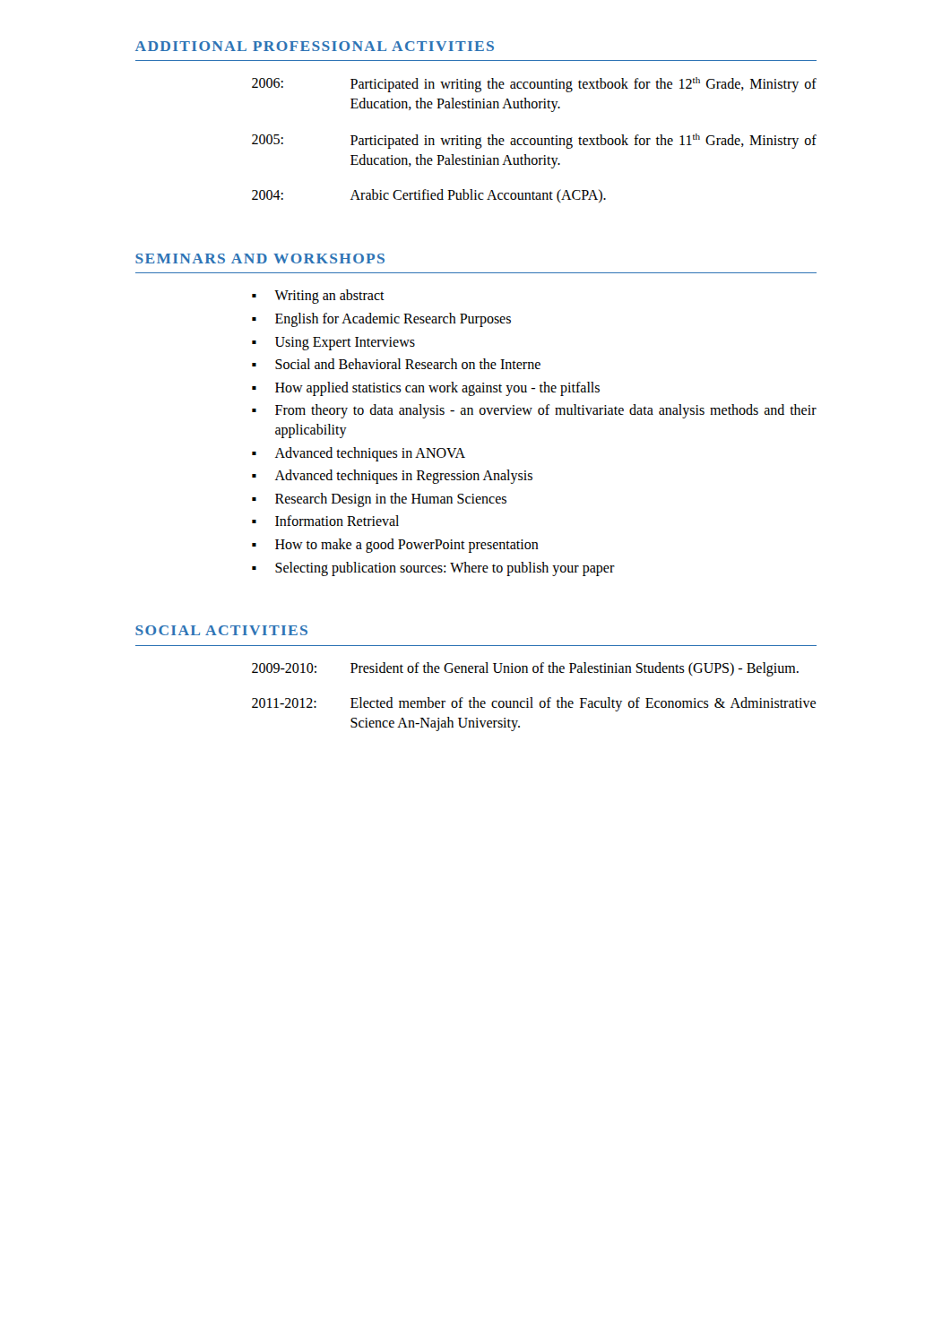Additional Professional Activities
| 2006: | Participated in writing the accounting textbook for the 12 th Grade, Ministry of Education, the Palestinian Authority. |
| 2005: | Participated in writing the accounting textbook for the 11 th Grade, Ministry of Education, the Palestinian Authority. |
| 2004: | Arabic Certified Public Accountant (ACPA). |
Seminars and Workshops
Writing an abstract
English for Academic Research Purposes
Using Expert Interviews
Social and Behavioral Research on the Interne
How applied statistics can work against you - the pitfalls
From theory to data analysis - an overview of multivariate data analysis methods and their applicability
Advanced techniques in ANOVA
Advanced techniques in Regression Analysis
Research Design in the Human Sciences
Information Retrieval
How to make a good PowerPoint presentation
Selecting publication sources: Where to publish your paper
Social Activities
| 2009-2010: | President of the General Union of the Palestinian Students (GUPS) - Belgium. |
| 2011-2012: | Elected member of the council of the Faculty of Economics & Administrative Science An-Najah University. |